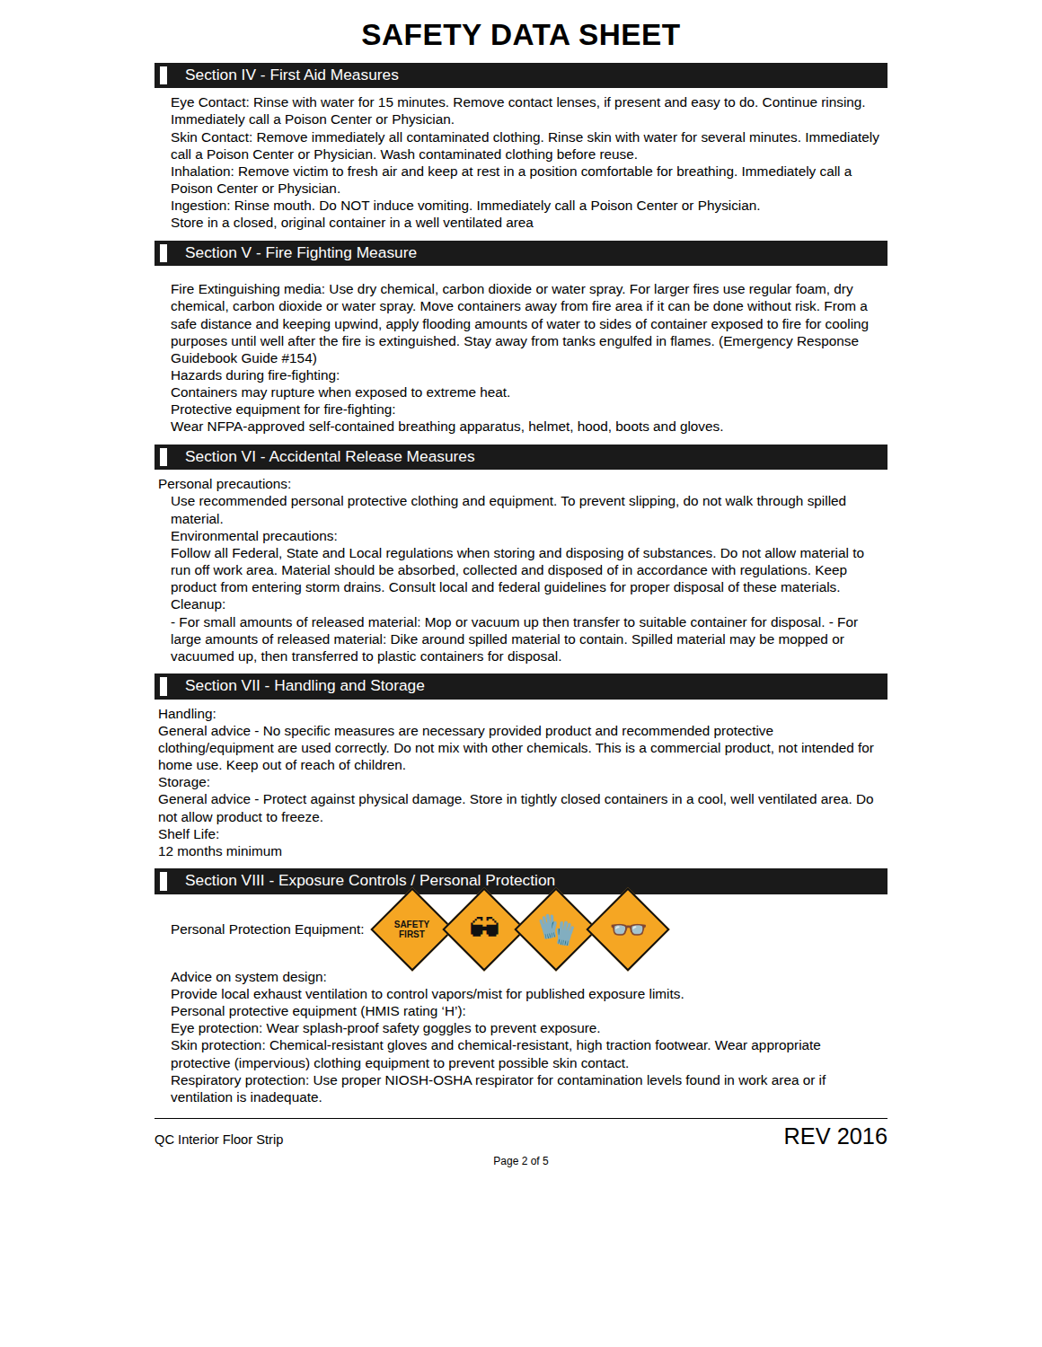SAFETY DATA SHEET
Section IV - First Aid Measures
Eye Contact: Rinse with water for 15 minutes. Remove contact lenses, if present and easy to do. Continue rinsing. Immediately call a Poison Center or Physician.
Skin Contact: Remove immediately all contaminated clothing. Rinse skin with water for several minutes. Immediately call a Poison Center or Physician. Wash contaminated clothing before reuse.
Inhalation: Remove victim to fresh air and keep at rest in a position comfortable for breathing. Immediately call a Poison Center or Physician.
Ingestion: Rinse mouth. Do NOT induce vomiting. Immediately call a Poison Center or Physician.
Store in a closed, original container in a well ventilated area
Section V - Fire Fighting Measure
Fire Extinguishing media: Use dry chemical, carbon dioxide or water spray. For larger fires use regular foam, dry chemical, carbon dioxide or water spray. Move containers away from fire area if it can be done without risk. From a safe distance and keeping upwind, apply flooding amounts of water to sides of container exposed to fire for cooling purposes until well after the fire is extinguished. Stay away from tanks engulfed in flames. (Emergency Response Guidebook Guide #154)
Hazards during fire-fighting:
Containers may rupture when exposed to extreme heat.
Protective equipment for fire-fighting:
Wear NFPA-approved self-contained breathing apparatus, helmet, hood, boots and gloves.
Section VI - Accidental Release Measures
Personal precautions:
Use recommended personal protective clothing and equipment. To prevent slipping, do not walk through spilled material.
Environmental precautions:
Follow all Federal, State and Local regulations when storing and disposing of substances. Do not allow material to run off work area. Material should be absorbed, collected and disposed of in accordance with regulations. Keep product from entering storm drains. Consult local and federal guidelines for proper disposal of these materials.
Cleanup:
- For small amounts of released material: Mop or vacuum up then transfer to suitable container for disposal. - For large amounts of released material: Dike around spilled material to contain. Spilled material may be mopped or vacuumed up, then transferred to plastic containers for disposal.
Section VII - Handling and Storage
Handling:
General advice - No specific measures are necessary provided product and recommended protective clothing/equipment are used correctly. Do not mix with other chemicals. This is a commercial product, not intended for home use. Keep out of reach of children.
Storage:
General advice - Protect against physical damage. Store in tightly closed containers in a cool, well ventilated area. Do not allow product to freeze.
Shelf Life:
12 months minimum
Section VIII - Exposure Controls / Personal Protection
Personal Protection Equipment: SAFETY
FIRST 🕶 🧤 👓
Advice on system design:
Provide local exhaust ventilation to control vapors/mist for published exposure limits.
Personal protective equipment (HMIS rating ‘H’):
Eye protection: Wear splash-proof safety goggles to prevent exposure.
Skin protection: Chemical-resistant gloves and chemical-resistant, high traction footwear. Wear appropriate protective (impervious) clothing equipment to prevent possible skin contact.
Respiratory protection: Use proper NIOSH-OSHA respirator for contamination levels found in work area or if ventilation is inadequate.
QC Interior Floor Strip REV 2016
Page 2 of 5